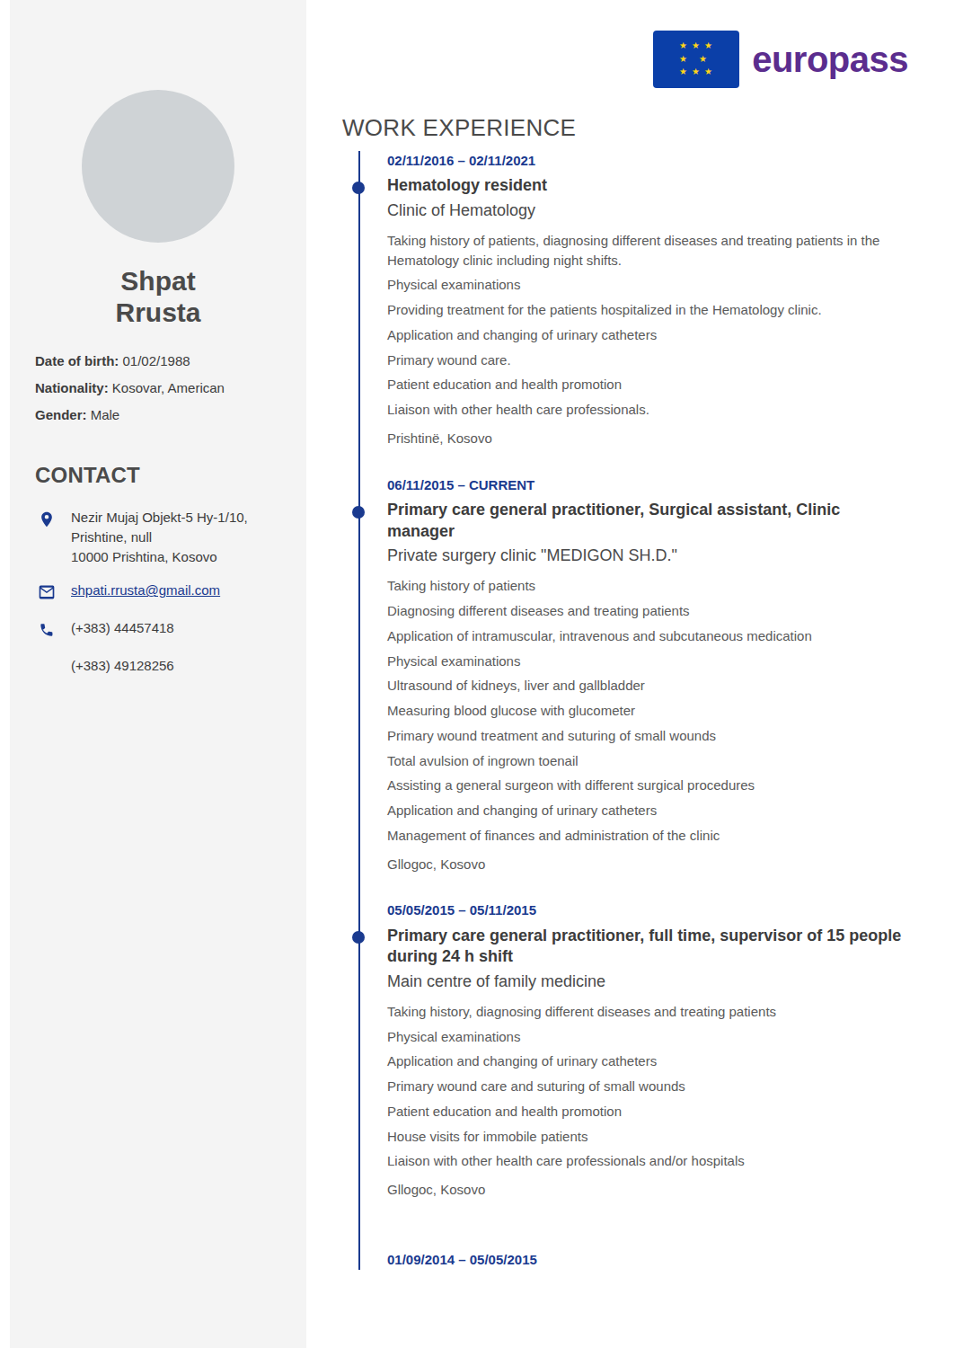Shpat
Rrusta
Date of birth: 01/02/1988
Nationality: Kosovar, American
Gender: Male
CONTACT
Nezir Mujaj Objekt-5 Hy-1/10,
Prishtine, null
10000 Prishtina, Kosovo
shpati.rrusta@gmail.com
(+383) 44457418
(+383) 49128256
★ ★ ★
★ ★
★ ★ ★
europass
WORK EXPERIENCE
02/11/2016 – 02/11/2021
Hematology resident
Clinic of Hematology
Taking history of patients, diagnosing different diseases and treating patients in the Hematology clinic including night shifts.
Physical examinations
Providing treatment for the patients hospitalized in the Hematology clinic.
Application and changing of urinary catheters
Primary wound care.
Patient education and health promotion
Liaison with other health care professionals.
Prishtinë, Kosovo
06/11/2015 – CURRENT
Primary care general practitioner, Surgical assistant, Clinic manager
Private surgery clinic "MEDIGON SH.D."
Taking history of patients
Diagnosing different diseases and treating patients
Application of intramuscular, intravenous and subcutaneous medication
Physical examinations
Ultrasound of kidneys, liver and gallbladder
Measuring blood glucose with glucometer
Primary wound treatment and suturing of small wounds
Total avulsion of ingrown toenail
Assisting a general surgeon with different surgical procedures
Application and changing of urinary catheters
Management of finances and administration of the clinic
Gllogoc, Kosovo
05/05/2015 – 05/11/2015
Primary care general practitioner, full time, supervisor of 15 people during 24 h shift
Main centre of family medicine
Taking history, diagnosing different diseases and treating patients
Physical examinations
Application and changing of urinary catheters
Primary wound care and suturing of small wounds
Patient education and health promotion
House visits for immobile patients
Liaison with other health care professionals and/or hospitals
Gllogoc, Kosovo
01/09/2014 – 05/05/2015